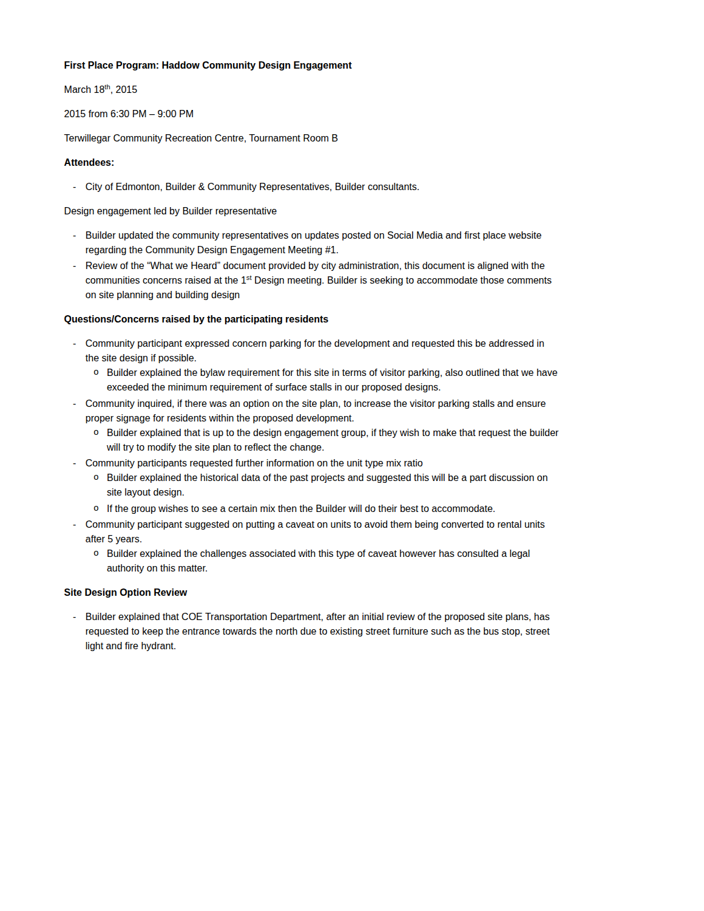First Place Program: Haddow Community Design Engagement
March 18th, 2015
2015 from 6:30 PM – 9:00 PM
Terwillegar Community Recreation Centre, Tournament Room B
Attendees:
City of Edmonton, Builder & Community Representatives, Builder consultants.
Design engagement led by Builder representative
Builder updated the community representatives on updates posted on Social Media and first place website regarding the Community Design Engagement Meeting #1.
Review of the “What we Heard” document provided by city administration, this document is aligned with the communities concerns raised at the 1st Design meeting. Builder is seeking to accommodate those comments on site planning and building design
Questions/Concerns raised by the participating residents
Community participant expressed concern parking for the development and requested this be addressed in the site design if possible.
Builder explained the bylaw requirement for this site in terms of visitor parking, also outlined that we have exceeded the minimum requirement of surface stalls in our proposed designs.
Community inquired, if there was an option on the site plan, to increase the visitor parking stalls and ensure proper signage for residents within the proposed development.
Builder explained that is up to the design engagement group, if they wish to make that request the builder will try to modify the site plan to reflect the change.
Community participants requested further information on the unit type mix ratio
Builder explained the historical data of the past projects and suggested this will be a part discussion on site layout design.
If the group wishes to see a certain mix then the Builder will do their best to accommodate.
Community participant suggested on putting a caveat on units to avoid them being converted to rental units after 5 years.
Builder explained the challenges associated with this type of caveat however has consulted a legal authority on this matter.
Site Design Option Review
Builder explained that COE Transportation Department, after an initial review of the proposed site plans, has requested to keep the entrance towards the north due to existing street furniture such as the bus stop, street light and fire hydrant.